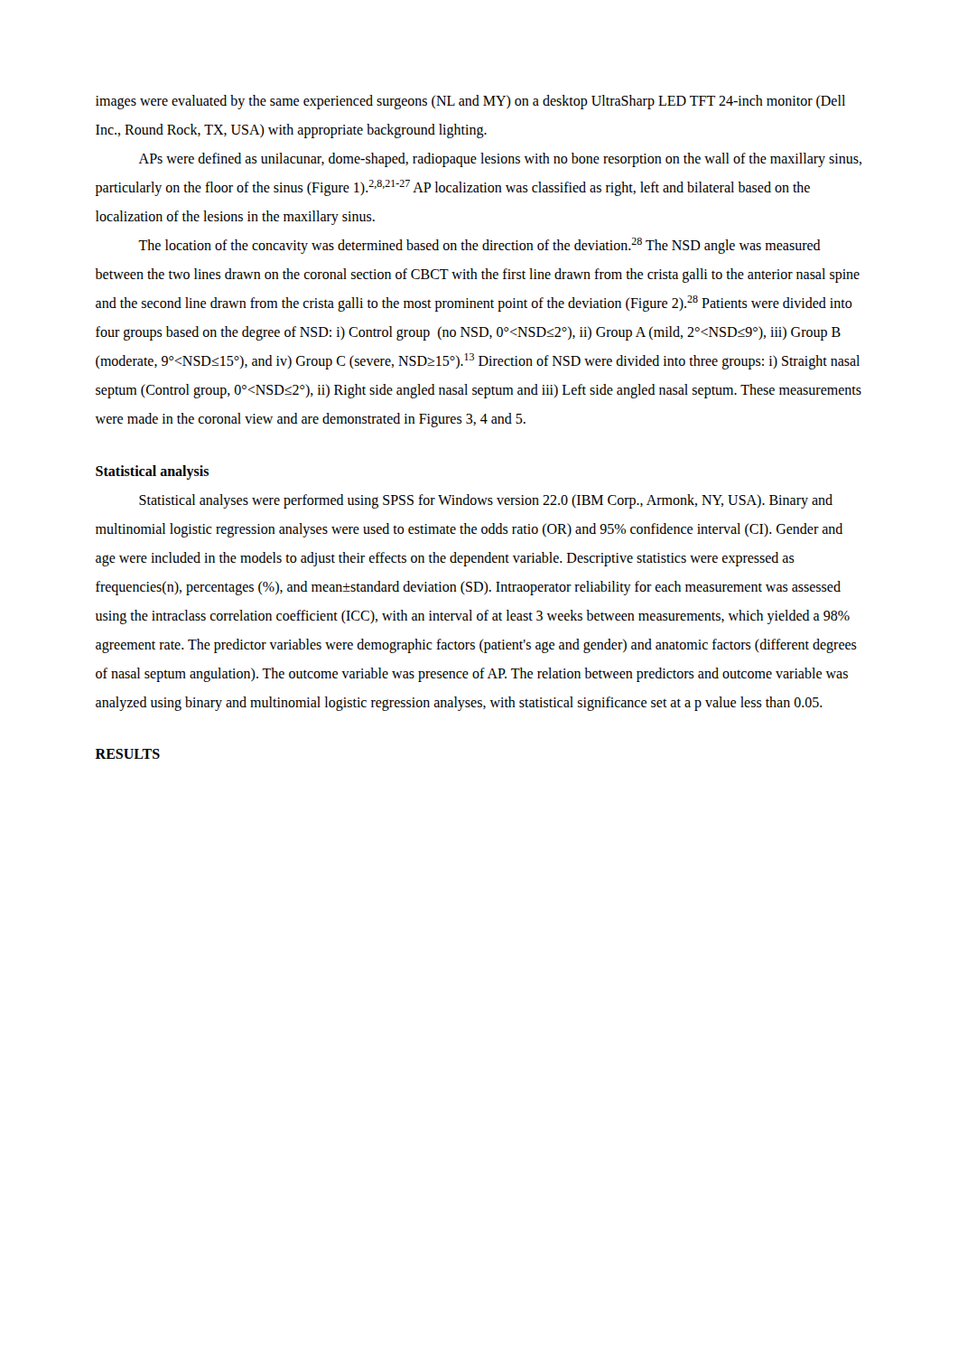images were evaluated by the same experienced surgeons (NL and MY) on a desktop UltraSharp LED TFT 24-inch monitor (Dell Inc., Round Rock, TX, USA) with appropriate background lighting.
APs were defined as unilacunar, dome-shaped, radiopaque lesions with no bone resorption on the wall of the maxillary sinus, particularly on the floor of the sinus (Figure 1).2,8,21-27 AP localization was classified as right, left and bilateral based on the localization of the lesions in the maxillary sinus.
The location of the concavity was determined based on the direction of the deviation.28 The NSD angle was measured between the two lines drawn on the coronal section of CBCT with the first line drawn from the crista galli to the anterior nasal spine and the second line drawn from the crista galli to the most prominent point of the deviation (Figure 2).28 Patients were divided into four groups based on the degree of NSD: i) Control group (no NSD, 0°<NSD≤2°), ii) Group A (mild, 2°<NSD≤9°), iii) Group B (moderate, 9°<NSD≤15°), and iv) Group C (severe, NSD≥15°).13 Direction of NSD were divided into three groups: i) Straight nasal septum (Control group, 0°<NSD≤2°), ii) Right side angled nasal septum and iii) Left side angled nasal septum. These measurements were made in the coronal view and are demonstrated in Figures 3, 4 and 5.
Statistical analysis
Statistical analyses were performed using SPSS for Windows version 22.0 (IBM Corp., Armonk, NY, USA). Binary and multinomial logistic regression analyses were used to estimate the odds ratio (OR) and 95% confidence interval (CI). Gender and age were included in the models to adjust their effects on the dependent variable. Descriptive statistics were expressed as frequencies(n), percentages (%), and mean±standard deviation (SD). Intraoperator reliability for each measurement was assessed using the intraclass correlation coefficient (ICC), with an interval of at least 3 weeks between measurements, which yielded a 98% agreement rate. The predictor variables were demographic factors (patient's age and gender) and anatomic factors (different degrees of nasal septum angulation). The outcome variable was presence of AP. The relation between predictors and outcome variable was analyzed using binary and multinomial logistic regression analyses, with statistical significance set at a p value less than 0.05.
RESULTS